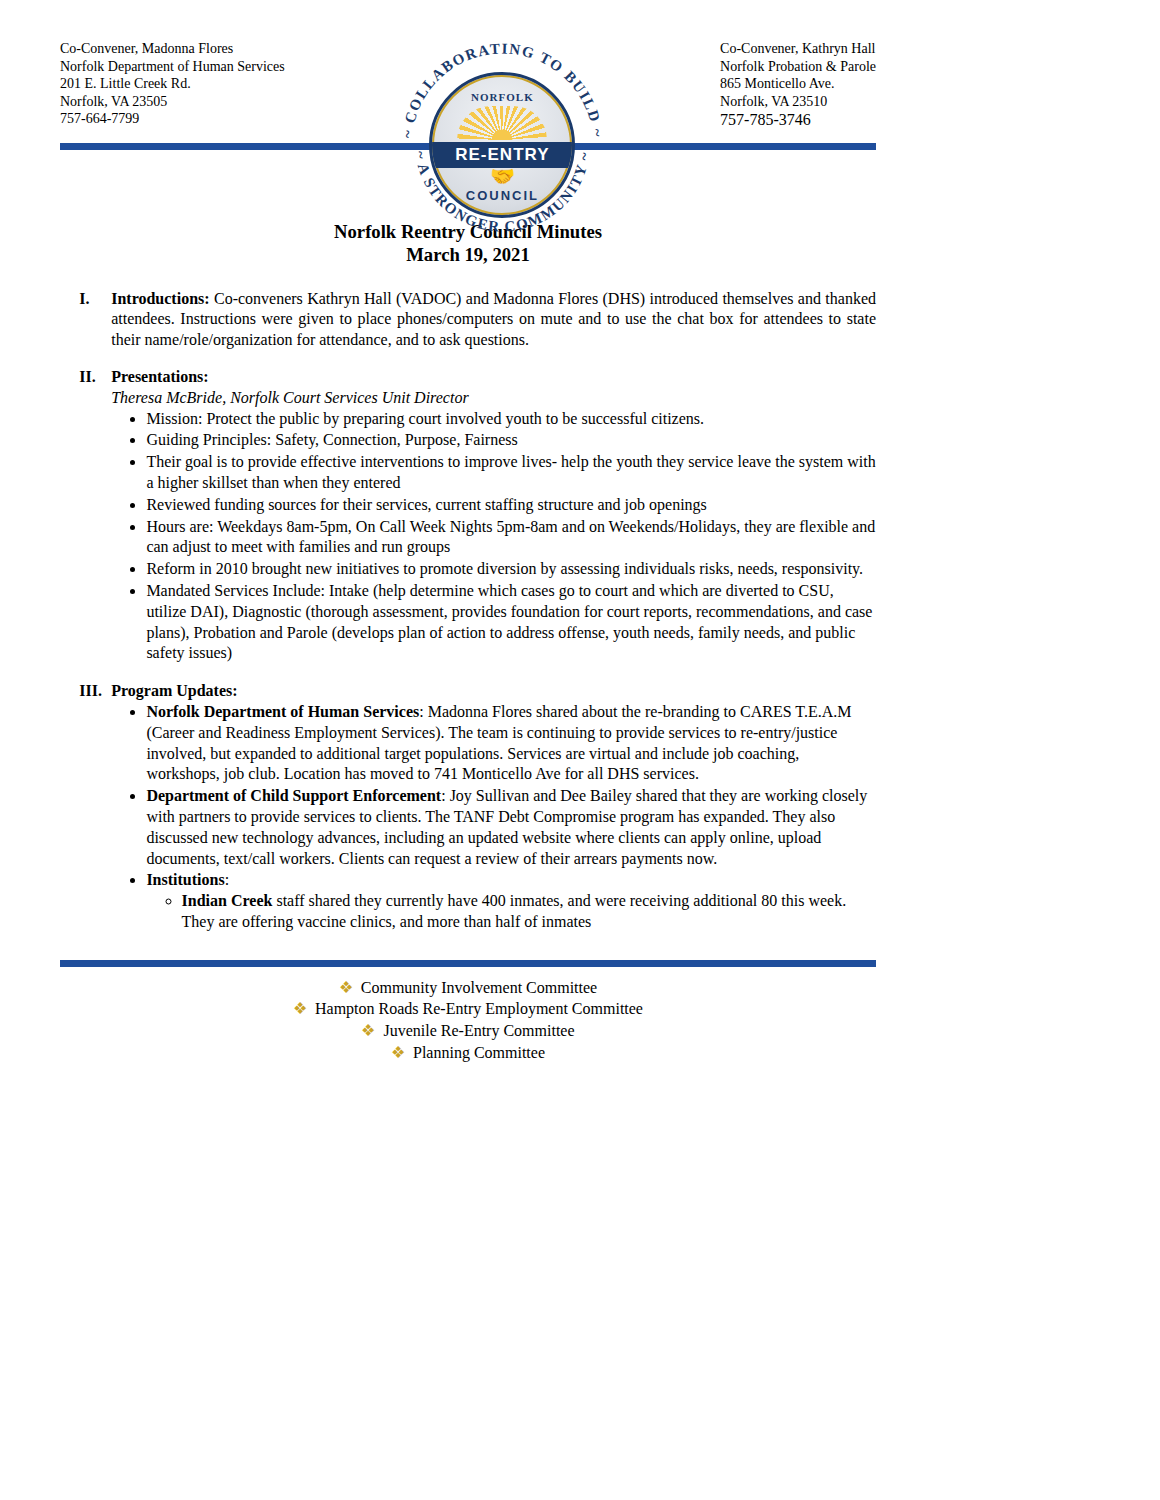Co-Convener, Madonna Flores
Norfolk Department of Human Services
201 E. Little Creek Rd.
Norfolk, VA 23505
757-664-7799
~ COLLABORATING TO BUILD ~ ~ A STRONGER COMMUNITY ~
NORFOLK
RE-ENTRY
🤝
COUNCIL
Co-Convener, Kathryn Hall
Norfolk Probation & Parole
865 Monticello Ave.
Norfolk, VA 23510
757-785-3746
Norfolk Reentry Council Minutes March 19, 2021
Introductions: Co-conveners Kathryn Hall (VADOC) and Madonna Flores (DHS) introduced themselves and thanked attendees. Instructions were given to place phones/computers on mute and to use the chat box for attendees to state their name/role/organization for attendance, and to ask questions.
Presentations:
Theresa McBride, Norfolk Court Services Unit Director
Mission: Protect the public by preparing court involved youth to be successful citizens.
Guiding Principles: Safety, Connection, Purpose, Fairness
Their goal is to provide effective interventions to improve lives- help the youth they service leave the system with a higher skillset than when they entered
Reviewed funding sources for their services, current staffing structure and job openings
Hours are: Weekdays 8am-5pm, On Call Week Nights 5pm-8am and on Weekends/Holidays, they are flexible and can adjust to meet with families and run groups
Reform in 2010 brought new initiatives to promote diversion by assessing individuals risks, needs, responsivity.
Mandated Services Include: Intake (help determine which cases go to court and which are diverted to CSU, utilize DAI), Diagnostic (thorough assessment, provides foundation for court reports, recommendations, and case plans), Probation and Parole (develops plan of action to address offense, youth needs, family needs, and public safety issues)
Program Updates:
Norfolk Department of Human Services: Madonna Flores shared about the re-branding to CARES T.E.A.M (Career and Readiness Employment Services). The team is continuing to provide services to re-entry/justice involved, but expanded to additional target populations. Services are virtual and include job coaching, workshops, job club. Location has moved to 741 Monticello Ave for all DHS services.
Department of Child Support Enforcement: Joy Sullivan and Dee Bailey shared that they are working closely with partners to provide services to clients. The TANF Debt Compromise program has expanded. They also discussed new technology advances, including an updated website where clients can apply online, upload documents, text/call workers. Clients can request a review of their arrears payments now.
Institutions:
Indian Creek staff shared they currently have 400 inmates, and were receiving additional 80 this week. They are offering vaccine clinics, and more than half of inmates
Community Involvement Committee
Hampton Roads Re-Entry Employment Committee
Juvenile Re-Entry Committee
Planning Committee